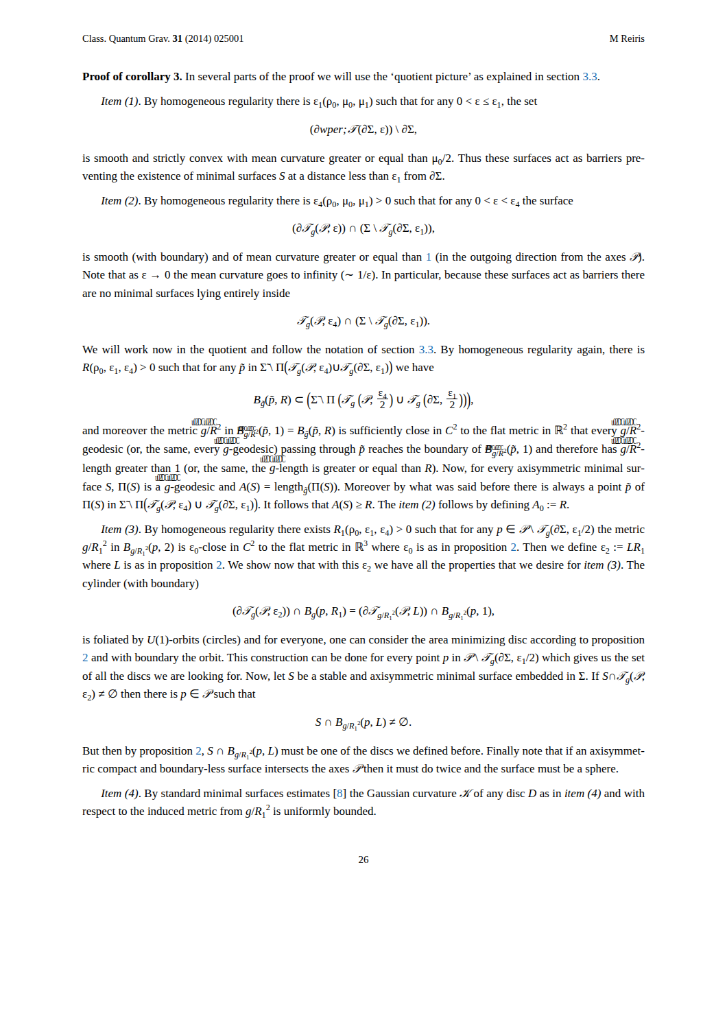Class. Quantum Grav. 31 (2014) 025001 M Reiris
Proof of corollary 3. In several parts of the proof we will use the ‘quotient picture’ as explained in section 3.3.
Item (1). By homogeneous regularity there is ε1(ρ0, μ0, μ1) such that for any 0 < ε ≤ ε1, the set
(∂wper; 𝒯 (∂Σ, ε)) \ ∂Σ,
is smooth and strictly convex with mean curvature greater or equal than μ0/2. Thus these surfaces act as barriers preventing the existence of minimal surfaces S at a distance less than ε1 from ∂Σ.
Item (2). By homogeneous regularity there is ε4(ρ0, μ0, μ1) > 0 such that for any 0 < ε < ε4 the surface
(∂𝒯g(𝒫, ε)) ∩ (Σ \ 𝒯g(∂Σ, ε1)),
is smooth (with boundary) and of mean curvature greater or equal than 1 (in the outgoing direction from the axes 𝒫). Note that as ε → 0 the mean curvature goes to infinity (∼ 1/ε). In particular, because these surfaces act as barriers there are no minimal surfaces lying entirely inside
𝒯g(𝒫, ε4) ∩ (Σ \ 𝒯g(∂Σ, ε1)).
We will work now in the quotient and follow the notation of section 3.3. By homogeneous regularity again, there is R(ρ0, ε1, ε4) > 0 such that for any p̃ in Σ̃ \ Π(𝒯g(𝒫, ε4)∪𝒯g(∂Σ, ε1)) we have
Bg̃(p̃, R) ⊂ (Σ̃ \ Π (𝒯g (𝒫, ε42) ∪ 𝒯g (∂Σ, ε12))),
and moreover the metric g/R2 in Bg/R2(p̃, 1) = Bg̃(p̃, R) is sufficiently close in C2 to the flat metric in ℝ2 that every g/R2-geodesic (or, the same, every g-geodesic) passing through p̃ reaches the boundary of Bg/R2(p̃, 1) and therefore has g/R2-length greater than 1 (or, the same, the g-length is greater or equal than R). Now, for every axisymmetric minimal surface S, Π(S) is a g-geodesic and A(S) = lengthg̃(Π(S)). Moreover by what was said before there is always a point p̃ of Π(S) in Σ̃ \ Π(𝒯g(𝒫, ε4) ∪ 𝒯g(∂Σ, ε1)). It follows that A(S) ≥ R. The item (2) follows by defining A0 := R.
Item (3). By homogeneous regularity there exists R1(ρ0, ε1, ε4) > 0 such that for any p ∈ 𝒫 \ 𝒯g(∂Σ, ε1/2) the metric g/R12 in Bg/R12(p, 2) is ε0-close in C2 to the flat metric in ℝ3 where ε0 is as in proposition 2. Then we define ε2 := LR1 where L is as in proposition 2. We show now that with this ε2 we have all the properties that we desire for item (3). The cylinder (with boundary)
(∂𝒯g(𝒫, ε2)) ∩ Bg(p, R1) = (∂𝒯g/R12(𝒫, L)) ∩ Bg/R12(p, 1),
is foliated by U(1)-orbits (circles) and for everyone, one can consider the area minimizing disc according to proposition 2 and with boundary the orbit. This construction can be done for every point p in 𝒫 \ 𝒯g(∂Σ, ε1/2) which gives us the set of all the discs we are looking for. Now, let S be a stable and axisymmetric minimal surface embedded in Σ. If S∩𝒯g(𝒫, ε2) ≠ ∅ then there is p ∈ 𝒫 such that
S ∩ Bg/R12(p, L) ≠ ∅.
But then by proposition 2, S ∩ Bg/R12(p, L) must be one of the discs we defined before. Finally note that if an axisymmetric compact and boundary-less surface intersects the axes 𝒫 then it must do twice and the surface must be a sphere.
Item (4). By standard minimal surfaces estimates [8] the Gaussian curvature 𝒦 of any disc D as in item (4) and with respect to the induced metric from g/R12 is uniformly bounded.
26